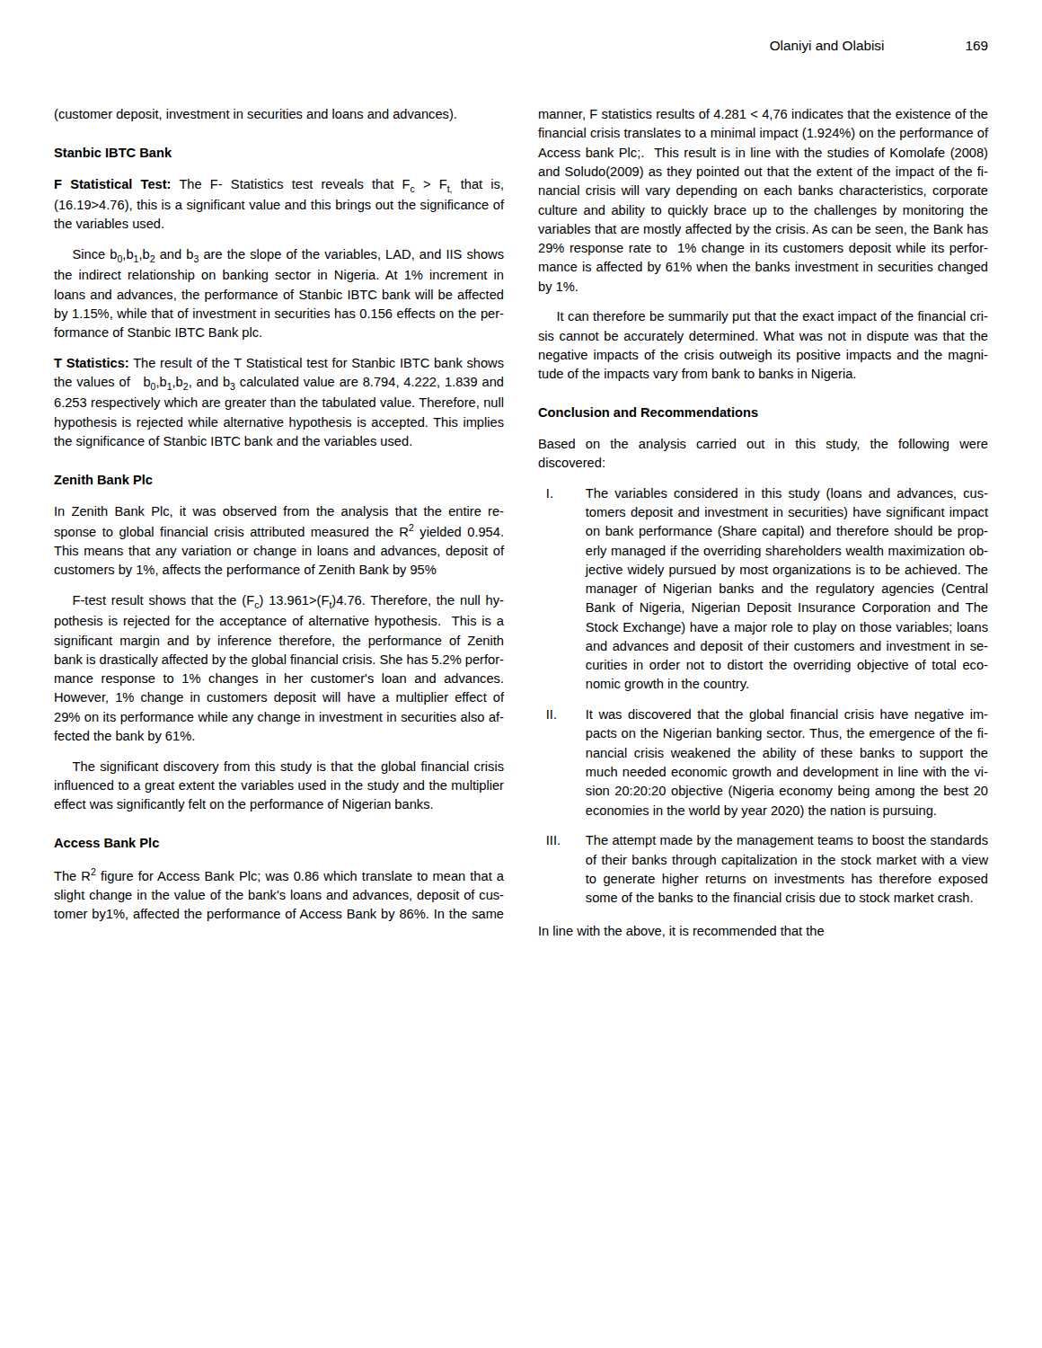Olaniyi and Olabisi 169
(customer deposit, investment in securities and loans and advances).
Stanbic IBTC Bank
F Statistical Test: The F- Statistics test reveals that Fc > Ft, that is, (16.19>4.76), this is a significant value and this brings out the significance of the variables used.
Since b0,b1,b2 and b3 are the slope of the variables, LAD, and IIS shows the indirect relationship on banking sector in Nigeria. At 1% increment in loans and advances, the performance of Stanbic IBTC bank will be affected by 1.15%, while that of investment in securities has 0.156 effects on the performance of Stanbic IBTC Bank plc.
T Statistics: The result of the T Statistical test for Stanbic IBTC bank shows the values of b0,b1,b2, and b3 calculated value are 8.794, 4.222, 1.839 and 6.253 respectively which are greater than the tabulated value. Therefore, null hypothesis is rejected while alternative hypothesis is accepted. This implies the significance of Stanbic IBTC bank and the variables used.
Zenith Bank Plc
In Zenith Bank Plc, it was observed from the analysis that the entire response to global financial crisis attributed measured the R2 yielded 0.954. This means that any variation or change in loans and advances, deposit of customers by 1%, affects the performance of Zenith Bank by 95%
F-test result shows that the (Fc) 13.961>(Ft)4.76. Therefore, the null hypothesis is rejected for the acceptance of alternative hypothesis. This is a significant margin and by inference therefore, the performance of Zenith bank is drastically affected by the global financial crisis. She has 5.2% performance response to 1% changes in her customer's loan and advances. However, 1% change in customers deposit will have a multiplier effect of 29% on its performance while any change in investment in securities also affected the bank by 61%.
The significant discovery from this study is that the global financial crisis influenced to a great extent the variables used in the study and the multiplier effect was significantly felt on the performance of Nigerian banks.
Access Bank Plc
The R2 figure for Access Bank Plc; was 0.86 which translate to mean that a slight change in the value of the bank's loans and advances, deposit of customer by1%, affected the performance of Access Bank by 86%. In the same manner, F statistics results of 4.281 < 4,76 indicates that the existence of the financial crisis translates to a minimal impact (1.924%) on the performance of Access bank Plc;. This result is in line with the studies of Komolafe (2008) and Soludo(2009) as they pointed out that the extent of the impact of the financial crisis will vary depending on each banks characteristics, corporate culture and ability to quickly brace up to the challenges by monitoring the variables that are mostly affected by the crisis. As can be seen, the Bank has 29% response rate to 1% change in its customers deposit while its performance is affected by 61% when the banks investment in securities changed by 1%.
It can therefore be summarily put that the exact impact of the financial crisis cannot be accurately determined. What was not in dispute was that the negative impacts of the crisis outweigh its positive impacts and the magnitude of the impacts vary from bank to banks in Nigeria.
Conclusion and Recommendations
Based on the analysis carried out in this study, the following were discovered:
The variables considered in this study (loans and advances, customers deposit and investment in securities) have significant impact on bank performance (Share capital) and therefore should be properly managed if the overriding shareholders wealth maximization objective widely pursued by most organizations is to be achieved. The manager of Nigerian banks and the regulatory agencies (Central Bank of Nigeria, Nigerian Deposit Insurance Corporation and The Stock Exchange) have a major role to play on those variables; loans and advances and deposit of their customers and investment in securities in order not to distort the overriding objective of total economic growth in the country.
It was discovered that the global financial crisis have negative impacts on the Nigerian banking sector. Thus, the emergence of the financial crisis weakened the ability of these banks to support the much needed economic growth and development in line with the vision 20:20:20 objective (Nigeria economy being among the best 20 economies in the world by year 2020) the nation is pursuing.
The attempt made by the management teams to boost the standards of their banks through capitalization in the stock market with a view to generate higher returns on investments has therefore exposed some of the banks to the financial crisis due to stock market crash.
In line with the above, it is recommended that the